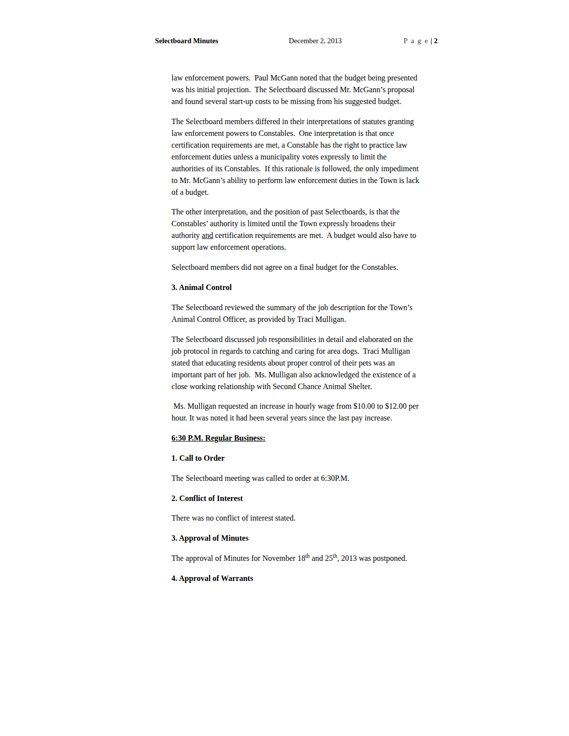Selectboard Minutes
December 2, 2013
P a g e | 2
law enforcement powers. Paul McGann noted that the budget being presented was his initial projection. The Selectboard discussed Mr. McGann’s proposal and found several start-up costs to be missing from his suggested budget.
The Selectboard members differed in their interpretations of statutes granting law enforcement powers to Constables. One interpretation is that once certification requirements are met, a Constable has the right to practice law enforcement duties unless a municipality votes expressly to limit the authorities of its Constables. If this rationale is followed, the only impediment to Mr. McGann’s ability to perform law enforcement duties in the Town is lack of a budget.
The other interpretation, and the position of past Selectboards, is that the Constables’ authority is limited until the Town expressly broadens their authority and certification requirements are met. A budget would also have to support law enforcement operations.
Selectboard members did not agree on a final budget for the Constables.
3. Animal Control
The Selectboard reviewed the summary of the job description for the Town’s Animal Control Officer, as provided by Traci Mulligan.
The Selectboard discussed job responsibilities in detail and elaborated on the job protocol in regards to catching and caring for area dogs. Traci Mulligan stated that educating residents about proper control of their pets was an important part of her job. Ms. Mulligan also acknowledged the existence of a close working relationship with Second Chance Animal Shelter.
Ms. Mulligan requested an increase in hourly wage from $10.00 to $12.00 per hour. It was noted it had been several years since the last pay increase.
6:30 P.M. Regular Business:
1. Call to Order
The Selectboard meeting was called to order at 6:30P.M.
2. Conflict of Interest
There was no conflict of interest stated.
3. Approval of Minutes
The approval of Minutes for November 18th and 25th, 2013 was postponed.
4. Approval of Warrants